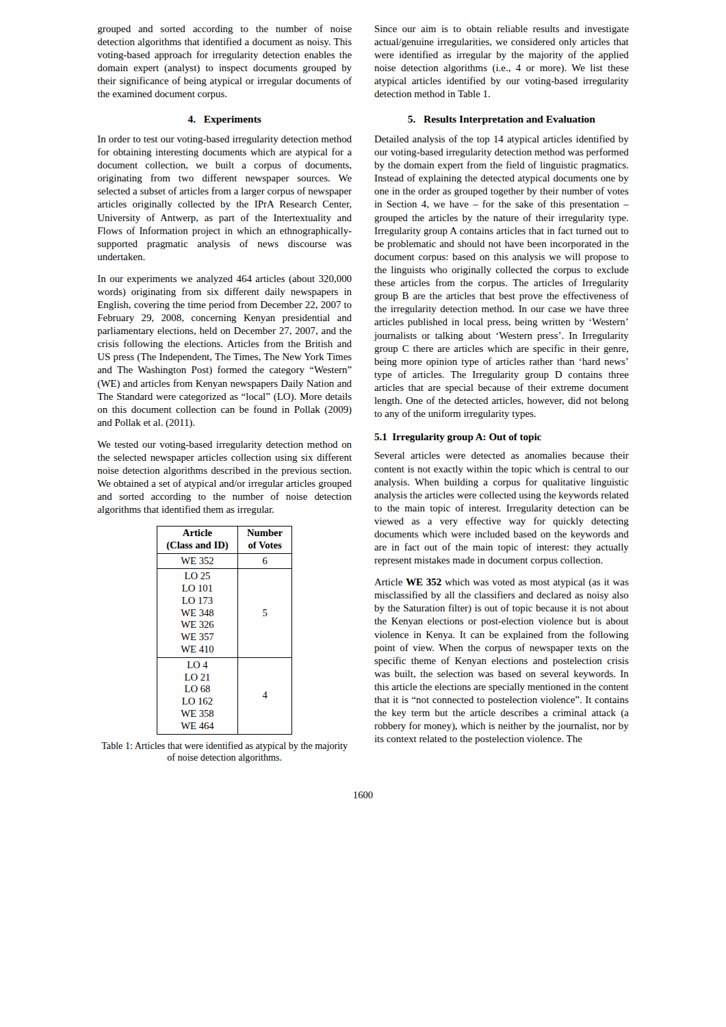grouped and sorted according to the number of noise detection algorithms that identified a document as noisy. This voting-based approach for irregularity detection enables the domain expert (analyst) to inspect documents grouped by their significance of being atypical or irregular documents of the examined document corpus.
4. Experiments
In order to test our voting-based irregularity detection method for obtaining interesting documents which are atypical for a document collection, we built a corpus of documents, originating from two different newspaper sources. We selected a subset of articles from a larger corpus of newspaper articles originally collected by the IPrA Research Center, University of Antwerp, as part of the Intertextuality and Flows of Information project in which an ethnographically-supported pragmatic analysis of news discourse was undertaken.
In our experiments we analyzed 464 articles (about 320,000 words) originating from six different daily newspapers in English, covering the time period from December 22, 2007 to February 29, 2008, concerning Kenyan presidential and parliamentary elections, held on December 27, 2007, and the crisis following the elections. Articles from the British and US press (The Independent, The Times, The New York Times and The Washington Post) formed the category “Western” (WE) and articles from Kenyan newspapers Daily Nation and The Standard were categorized as “local” (LO). More details on this document collection can be found in Pollak (2009) and Pollak et al. (2011).
We tested our voting-based irregularity detection method on the selected newspaper articles collection using six different noise detection algorithms described in the previous section. We obtained a set of atypical and/or irregular articles grouped and sorted according to the number of noise detection algorithms that identified them as irregular.
| Article (Class and ID) | Number of Votes |
| --- | --- |
| WE 352 | 6 |
| LO 25 LO 101 LO 173 WE 348 WE 326 WE 357 WE 410 | 5 |
| LO 4 LO 21 LO 68 LO 162 WE 358 WE 464 | 4 |
Table 1: Articles that were identified as atypical by the majority of noise detection algorithms.
Since our aim is to obtain reliable results and investigate actual/genuine irregularities, we considered only articles that were identified as irregular by the majority of the applied noise detection algorithms (i.e., 4 or more). We list these atypical articles identified by our voting-based irregularity detection method in Table 1.
5. Results Interpretation and Evaluation
Detailed analysis of the top 14 atypical articles identified by our voting-based irregularity detection method was performed by the domain expert from the field of linguistic pragmatics. Instead of explaining the detected atypical documents one by one in the order as grouped together by their number of votes in Section 4, we have – for the sake of this presentation – grouped the articles by the nature of their irregularity type. Irregularity group A contains articles that in fact turned out to be problematic and should not have been incorporated in the document corpus: based on this analysis we will propose to the linguists who originally collected the corpus to exclude these articles from the corpus. The articles of Irregularity group B are the articles that best prove the effectiveness of the irregularity detection method. In our case we have three articles published in local press, being written by ‘Western’ journalists or talking about ‘Western press’. In Irregularity group C there are articles which are specific in their genre, being more opinion type of articles rather than ‘hard news’ type of articles. The Irregularity group D contains three articles that are special because of their extreme document length. One of the detected articles, however, did not belong to any of the uniform irregularity types.
5.1 Irregularity group A: Out of topic
Several articles were detected as anomalies because their content is not exactly within the topic which is central to our analysis. When building a corpus for qualitative linguistic analysis the articles were collected using the keywords related to the main topic of interest. Irregularity detection can be viewed as a very effective way for quickly detecting documents which were included based on the keywords and are in fact out of the main topic of interest: they actually represent mistakes made in document corpus collection.
Article WE 352 which was voted as most atypical (as it was misclassified by all the classifiers and declared as noisy also by the Saturation filter) is out of topic because it is not about the Kenyan elections or post-election violence but is about violence in Kenya. It can be explained from the following point of view. When the corpus of newspaper texts on the specific theme of Kenyan elections and postelection crisis was built, the selection was based on several keywords. In this article the elections are specially mentioned in the content that it is “not connected to postelection violence”. It contains the key term but the article describes a criminal attack (a robbery for money), which is neither by the journalist, nor by its context related to the postelection violence. The
1600